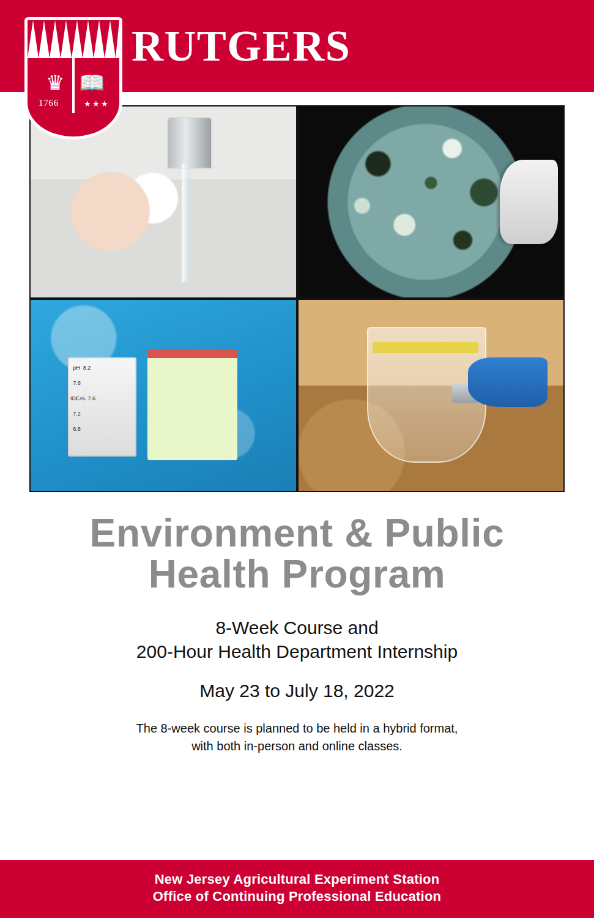♛
📖
1766
★★★
RUTGERS
Hands being washed with soap under a running faucet.
A gloved hand holding a petri dish with bacterial and mold colonies.
pH 8.2 7.8 IDEAL 7.6 7.2 6.8 BR CL 6.5 3.0 3.4 1.5 2.2 IDEAL 1.0 1.3 0.6
A hand holding a pool water test kit with pH and chlorine color scales over blue water.
A gloved hand using a trowel to place a soil sample into a plastic bag.
Environment & Public
Health Program
8-Week Course and
200-Hour Health Department Internship
May 23 to July 18, 2022
The 8-week course is planned to be held in a hybrid format,
with both in-person and online classes.
New Jersey Agricultural Experiment Station
Office of Continuing Professional Education